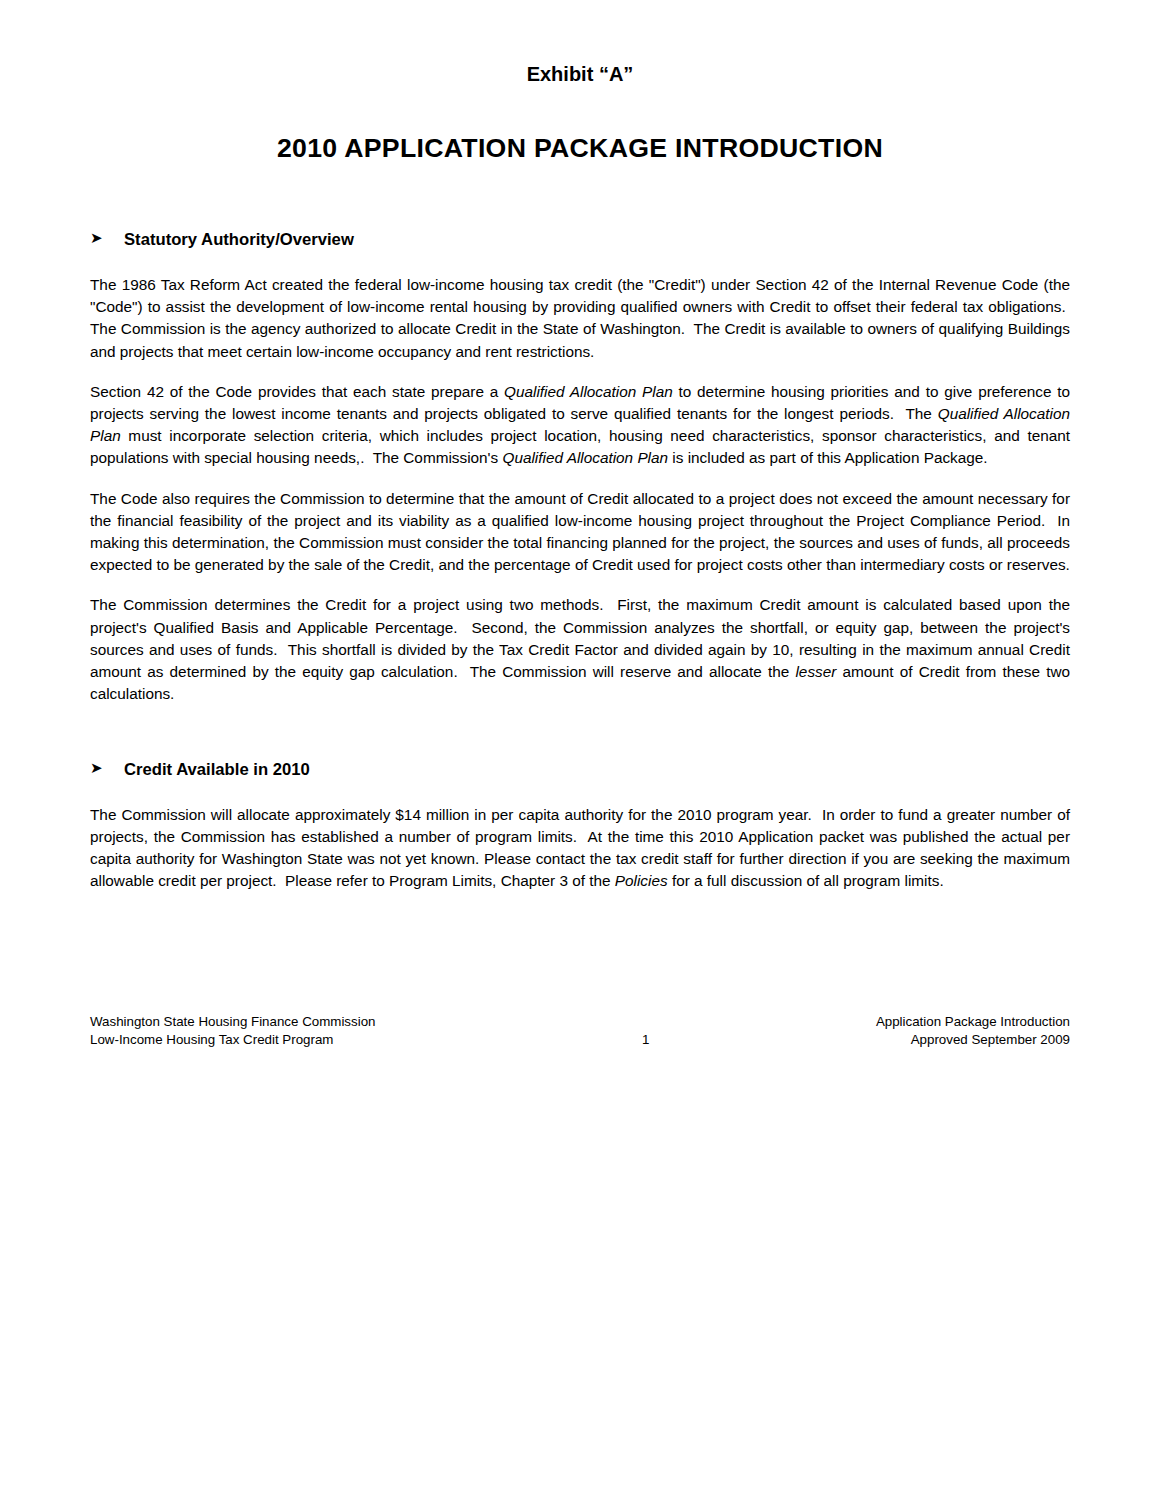Exhibit “A”
2010 APPLICATION PACKAGE INTRODUCTION
Statutory Authority/Overview
The 1986 Tax Reform Act created the federal low-income housing tax credit (the "Credit") under Section 42 of the Internal Revenue Code (the "Code") to assist the development of low-income rental housing by providing qualified owners with Credit to offset their federal tax obligations. The Commission is the agency authorized to allocate Credit in the State of Washington. The Credit is available to owners of qualifying Buildings and projects that meet certain low-income occupancy and rent restrictions.
Section 42 of the Code provides that each state prepare a Qualified Allocation Plan to determine housing priorities and to give preference to projects serving the lowest income tenants and projects obligated to serve qualified tenants for the longest periods. The Qualified Allocation Plan must incorporate selection criteria, which includes project location, housing need characteristics, sponsor characteristics, and tenant populations with special housing needs,. The Commission's Qualified Allocation Plan is included as part of this Application Package.
The Code also requires the Commission to determine that the amount of Credit allocated to a project does not exceed the amount necessary for the financial feasibility of the project and its viability as a qualified low-income housing project throughout the Project Compliance Period. In making this determination, the Commission must consider the total financing planned for the project, the sources and uses of funds, all proceeds expected to be generated by the sale of the Credit, and the percentage of Credit used for project costs other than intermediary costs or reserves.
The Commission determines the Credit for a project using two methods. First, the maximum Credit amount is calculated based upon the project's Qualified Basis and Applicable Percentage. Second, the Commission analyzes the shortfall, or equity gap, between the project's sources and uses of funds. This shortfall is divided by the Tax Credit Factor and divided again by 10, resulting in the maximum annual Credit amount as determined by the equity gap calculation. The Commission will reserve and allocate the lesser amount of Credit from these two calculations.
Credit Available in 2010
The Commission will allocate approximately $14 million in per capita authority for the 2010 program year. In order to fund a greater number of projects, the Commission has established a number of program limits. At the time this 2010 Application packet was published the actual per capita authority for Washington State was not yet known. Please contact the tax credit staff for further direction if you are seeking the maximum allowable credit per project. Please refer to Program Limits, Chapter 3 of the Policies for a full discussion of all program limits.
Washington State Housing Finance Commission
Low-Income Housing Tax Credit Program
1
Application Package Introduction
Approved September 2009